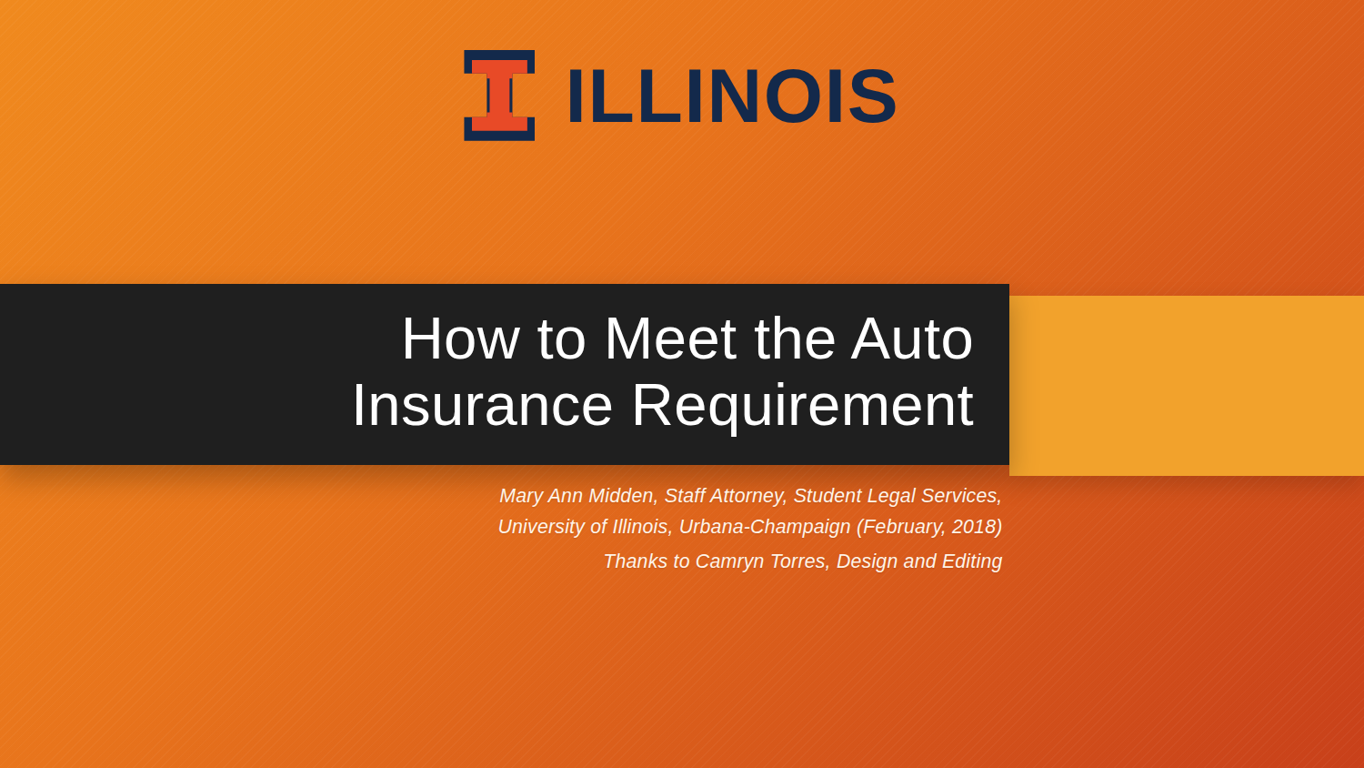Illinois
How to Meet the Auto
Insurance Requirement
Mary Ann Midden, Staff Attorney, Student Legal Services,
University of Illinois, Urbana-Champaign (February, 2018)
Thanks to Camryn Torres, Design and Editing